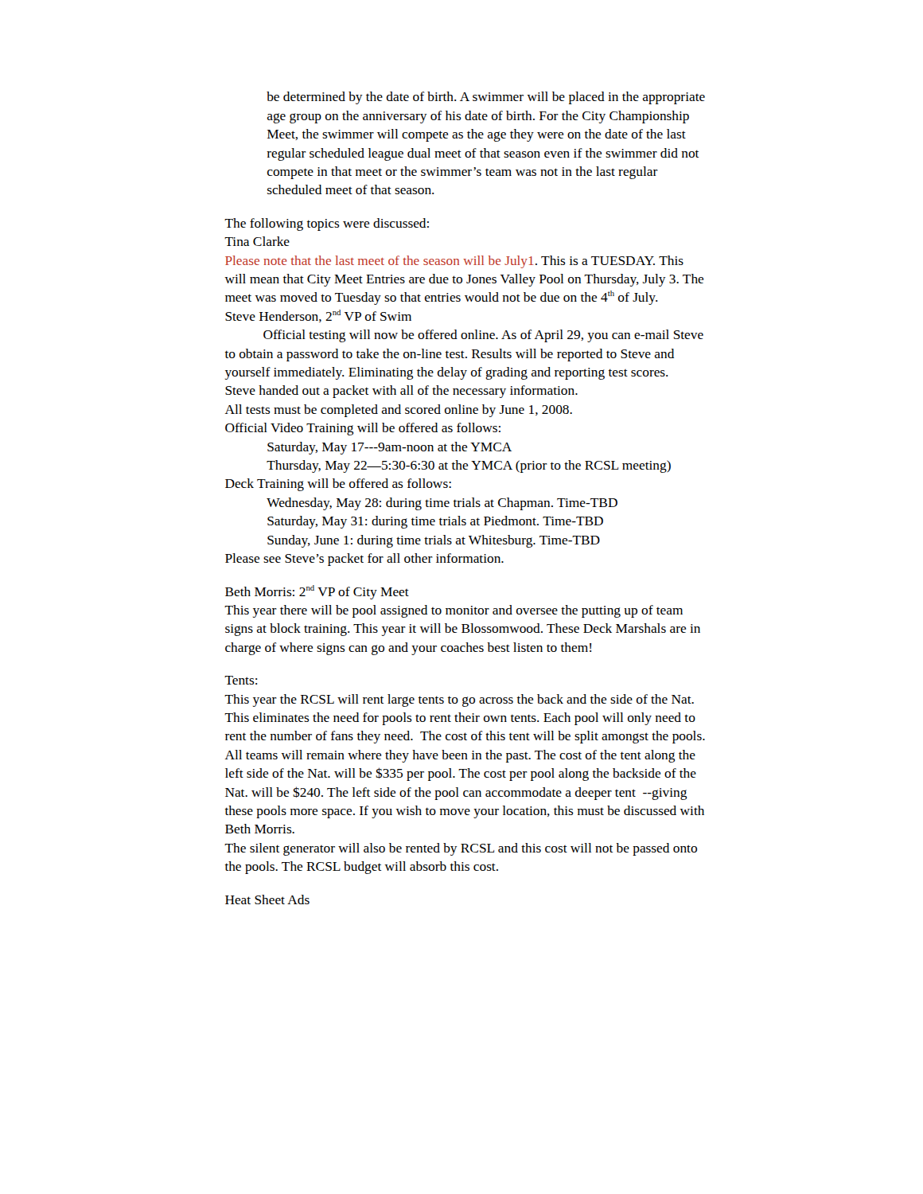be determined by the date of birth. A swimmer will be placed in the appropriate age group on the anniversary of his date of birth. For the City Championship Meet, the swimmer will compete as the age they were on the date of the last regular scheduled league dual meet of that season even if the swimmer did not compete in that meet or the swimmer’s team was not in the last regular scheduled meet of that season.
The following topics were discussed:
Tina Clarke
Please note that the last meet of the season will be July1. This is a TUESDAY. This will mean that City Meet Entries are due to Jones Valley Pool on Thursday, July 3. The meet was moved to Tuesday so that entries would not be due on the 4th of July.
Steve Henderson, 2nd VP of Swim
Official testing will now be offered online. As of April 29, you can e-mail Steve to obtain a password to take the on-line test. Results will be reported to Steve and yourself immediately. Eliminating the delay of grading and reporting test scores.
Steve handed out a packet with all of the necessary information.
All tests must be completed and scored online by June 1, 2008.
Official Video Training will be offered as follows:
Saturday, May 17---9am-noon at the YMCA
Thursday, May 22—5:30-6:30 at the YMCA (prior to the RCSL meeting)
Deck Training will be offered as follows:
Wednesday, May 28: during time trials at Chapman. Time-TBD
Saturday, May 31: during time trials at Piedmont. Time-TBD
Sunday, June 1: during time trials at Whitesburg. Time-TBD
Please see Steve’s packet for all other information.
Beth Morris: 2nd VP of City Meet
This year there will be pool assigned to monitor and oversee the putting up of team signs at block training. This year it will be Blossomwood. These Deck Marshals are in charge of where signs can go and your coaches best listen to them!
Tents:
This year the RCSL will rent large tents to go across the back and the side of the Nat. This eliminates the need for pools to rent their own tents. Each pool will only need to rent the number of fans they need. The cost of this tent will be split amongst the pools. All teams will remain where they have been in the past. The cost of the tent along the left side of the Nat. will be $335 per pool. The cost per pool along the backside of the Nat. will be $240. The left side of the pool can accommodate a deeper tent --giving these pools more space. If you wish to move your location, this must be discussed with Beth Morris.
The silent generator will also be rented by RCSL and this cost will not be passed onto the pools. The RCSL budget will absorb this cost.
Heat Sheet Ads